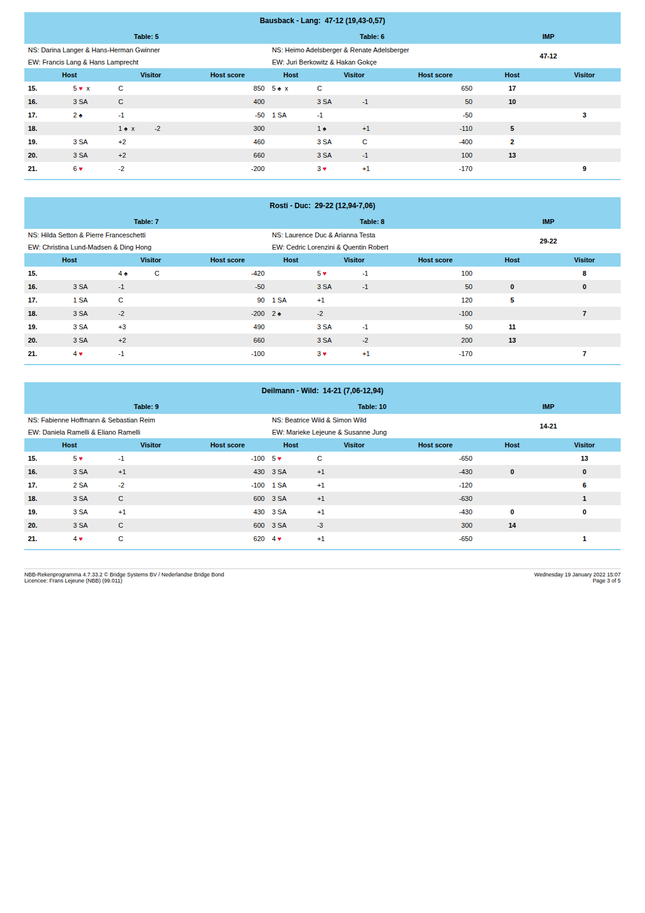| Bausback - Lang: 47-12 (19,43-0,57) |
| Table: 5 | Table: 6 | IMP |
| NS: Darina Langer & Hans-Herman Gwinner | NS: Heimo Adelsberger & Renate Adelsberger | 47-12 |
| EW: Francis Lang & Hans Lamprecht | EW: Juri Berkowitz & Hakan Gokçe |
| Host | Visitor | Host score | Host | Visitor | Host score | Host | Visitor |
| 15. | 5 ♥ x | C | | 850 | 5 ♠ x | C | | 650 | 17 | |
| 16. | 3 SA | C | | 400 | | 3 SA | -1 | 50 | 10 | |
| 17. | 2 ♠ | -1 | | -50 | 1 SA | -1 | | -50 | | 3 |
| 18. | | 1 ♠ x | -2 | 300 | | 1 ♠ | +1 | -110 | 5 | |
| 19. | 3 SA | +2 | | 460 | | 3 SA | C | -400 | 2 | |
| 20. | 3 SA | +2 | | 660 | | 3 SA | -1 | 100 | 13 | |
| 21. | 6 ♥ | -2 | | -200 | | 3 ♥ | +1 | -170 | | 9 |
| Rosti - Duc: 29-22 (12,94-7,06) |
| Table: 7 | Table: 8 | IMP |
| NS: Hilda Setton & Pierre Franceschetti | NS: Laurence Duc & Arianna Testa | 29-22 |
| EW: Christina Lund-Madsen & Ding Hong | EW: Cedric Lorenzini & Quentin Robert |
| Host | Visitor | Host score | Host | Visitor | Host score | Host | Visitor |
| 15. | | 4 ♠ | C | -420 | | 5 ♥ | -1 | 100 | | 8 |
| 16. | 3 SA | -1 | | -50 | | 3 SA | -1 | 50 | 0 | 0 |
| 17. | 1 SA | C | | 90 | 1 SA | +1 | | 120 | 5 | |
| 18. | 3 SA | -2 | | -200 | 2 ♠ | -2 | | -100 | | 7 |
| 19. | 3 SA | +3 | | 490 | | 3 SA | -1 | 50 | 11 | |
| 20. | 3 SA | +2 | | 660 | | 3 SA | -2 | 200 | 13 | |
| 21. | 4 ♥ | -1 | | -100 | | 3 ♥ | +1 | -170 | | 7 |
| Deilmann - Wild: 14-21 (7,06-12,94) |
| Table: 9 | Table: 10 | IMP |
| NS: Fabienne Hoffmann & Sebastian Reim | NS: Beatrice Wild & Simon Wild | 14-21 |
| EW: Daniela Ramelli & Eliano Ramelli | EW: Marieke Lejeune & Susanne Jung |
| Host | Visitor | Host score | Host | Visitor | Host score | Host | Visitor |
| 15. | 5 ♥ | -1 | | -100 | 5 ♥ | C | | -650 | | 13 |
| 16. | 3 SA | +1 | | 430 | 3 SA | +1 | | -430 | 0 | 0 |
| 17. | 2 SA | -2 | | -100 | 1 SA | +1 | | -120 | | 6 |
| 18. | 3 SA | C | | 600 | 3 SA | +1 | | -630 | | 1 |
| 19. | 3 SA | +1 | | 430 | 3 SA | +1 | | -430 | 0 | 0 |
| 20. | 3 SA | C | | 600 | 3 SA | -3 | | 300 | 14 | |
| 21. | 4 ♥ | C | | 620 | 4 ♥ | +1 | | -650 | | 1 |
NBB-Rekenprogramma 4.7.33.2 © Bridge Systems BV / Nederlandse Bridge Bond
Licencee: Frans Lejeune (NBB) (99.011)
Wednesday 19 January 2022 15:07
Page 3 of 5